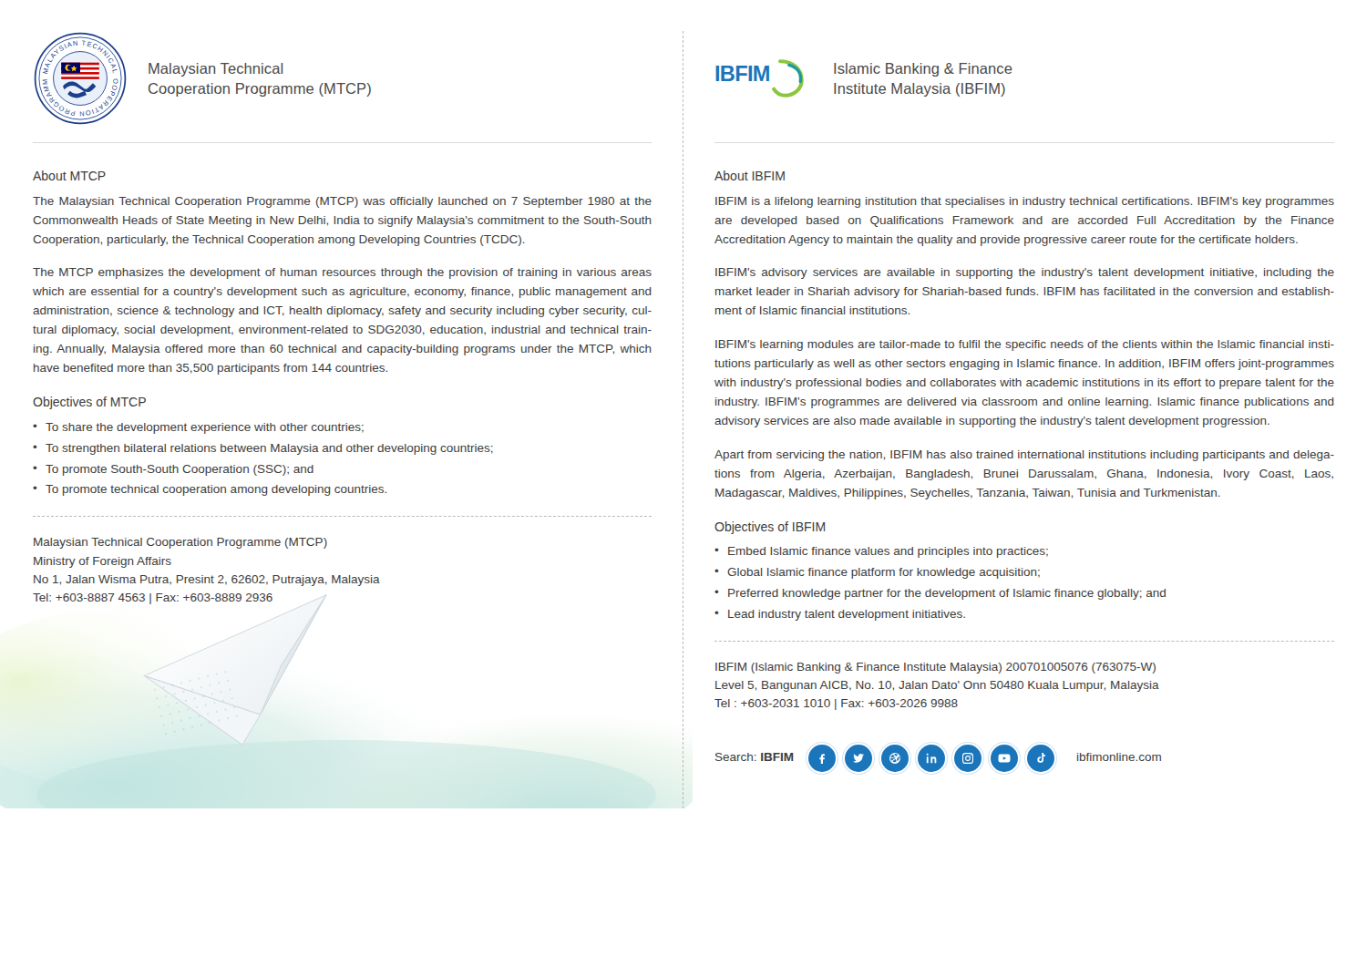MALAYSIAN TECHNICAL COOPERATION PROGRAMME
Malaysian Technical
Cooperation Programme (MTCP)
About MTCP
The Malaysian Technical Cooperation Programme (MTCP) was officially launched on 7 September 1980 at the Commonwealth Heads of State Meeting in New Delhi, India to signify Malaysia's commitment to the South-South Cooperation, particularly, the Technical Cooperation among Developing Countries (TCDC).
The MTCP emphasizes the development of human resources through the provision of training in various areas which are essential for a country's development such as agriculture, economy, finance, public management and administration, science & technology and ICT, health diplomacy, safety and security including cyber security, cultural diplomacy, social development, environment-related to SDG2030, education, industrial and technical training. Annually, Malaysia offered more than 60 technical and capacity-building programs under the MTCP, which have benefited more than 35,500 participants from 144 countries.
Objectives of MTCP
To share the development experience with other countries;
To strengthen bilateral relations between Malaysia and other developing countries;
To promote South-South Cooperation (SSC); and
To promote technical cooperation among developing countries.
Malaysian Technical Cooperation Programme (MTCP) Ministry of Foreign Affairs No 1, Jalan Wisma Putra, Presint 2, 62602, Putrajaya, Malaysia Tel: +603-8887 4563 | Fax: +603-8889 2936
IBFIM
Islamic Banking & Finance
Institute Malaysia (IBFIM)
About IBFIM
IBFIM is a lifelong learning institution that specialises in industry technical certifications. IBFIM's key programmes are developed based on Qualifications Framework and are accorded Full Accreditation by the Finance Accreditation Agency to maintain the quality and provide progressive career route for the certificate holders.
IBFIM's advisory services are available in supporting the industry's talent development initiative, including the market leader in Shariah advisory for Shariah-based funds. IBFIM has facilitated in the conversion and establishment of Islamic financial institutions.
IBFIM's learning modules are tailor-made to fulfil the specific needs of the clients within the Islamic financial institutions particularly as well as other sectors engaging in Islamic finance. In addition, IBFIM offers joint-programmes with industry's professional bodies and collaborates with academic institutions in its effort to prepare talent for the industry. IBFIM's programmes are delivered via classroom and online learning. Islamic finance publications and advisory services are also made available in supporting the industry's talent development progression.
Apart from servicing the nation, IBFIM has also trained international institutions including participants and delegations from Algeria, Azerbaijan, Bangladesh, Brunei Darussalam, Ghana, Indonesia, Ivory Coast, Laos, Madagascar, Maldives, Philippines, Seychelles, Tanzania, Taiwan, Tunisia and Turkmenistan.
Objectives of IBFIM
Embed Islamic finance values and principles into practices;
Global Islamic finance platform for knowledge acquisition;
Preferred knowledge partner for the development of Islamic finance globally; and
Lead industry talent development initiatives.
IBFIM (Islamic Banking & Finance Institute Malaysia) 200701005076 (763075-W) Level 5, Bangunan AICB, No. 10, Jalan Dato' Onn 50480 Kuala Lumpur, Malaysia Tel : +603-2031 1010 | Fax: +603-2026 9988
Search: IBFIM ibfimonline.com